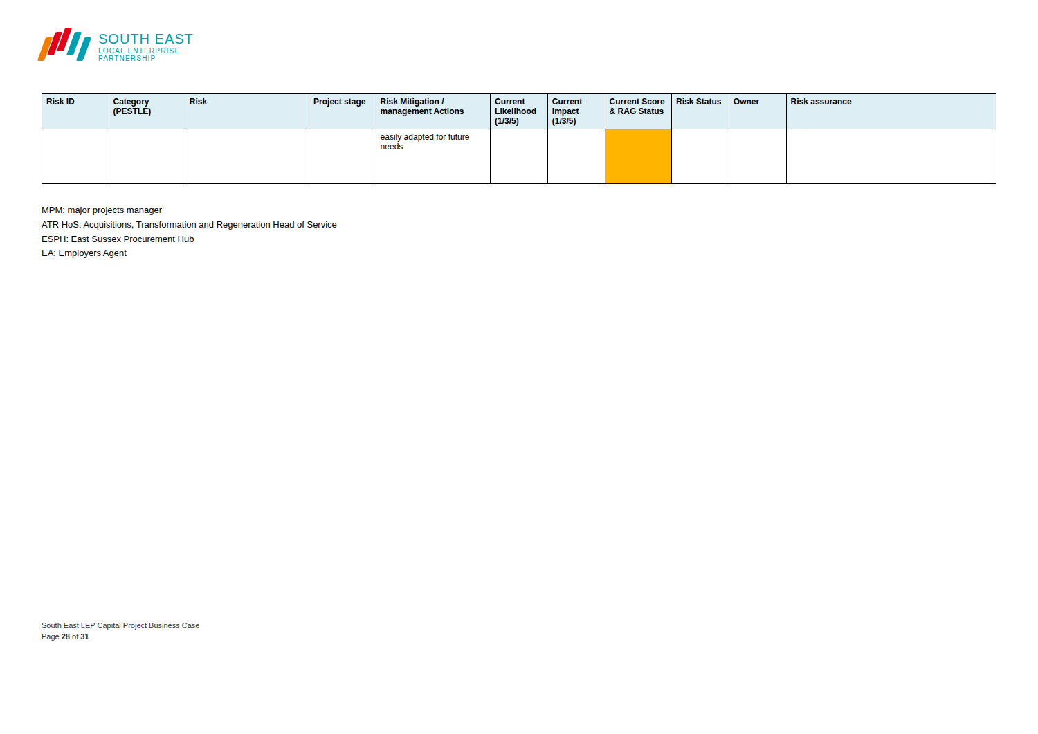SOUTH EAST
LOCAL ENTERPRISE
PARTNERSHIP
| Risk ID | Category (PESTLE) | Risk | Project stage | Risk Mitigation / management Actions | Current Likelihood (1/3/5) | Current Impact (1/3/5) | Current Score & RAG Status | Risk Status | Owner | Risk assurance |
| --- | --- | --- | --- | --- | --- | --- | --- | --- | --- | --- |
| | | | | easily adapted for future needs | | | | | | |
MPM: major projects manager
ATR HoS: Acquisitions, Transformation and Regeneration Head of Service
ESPH: East Sussex Procurement Hub
EA: Employers Agent
South East LEP Capital Project Business Case
Page 28 of 31